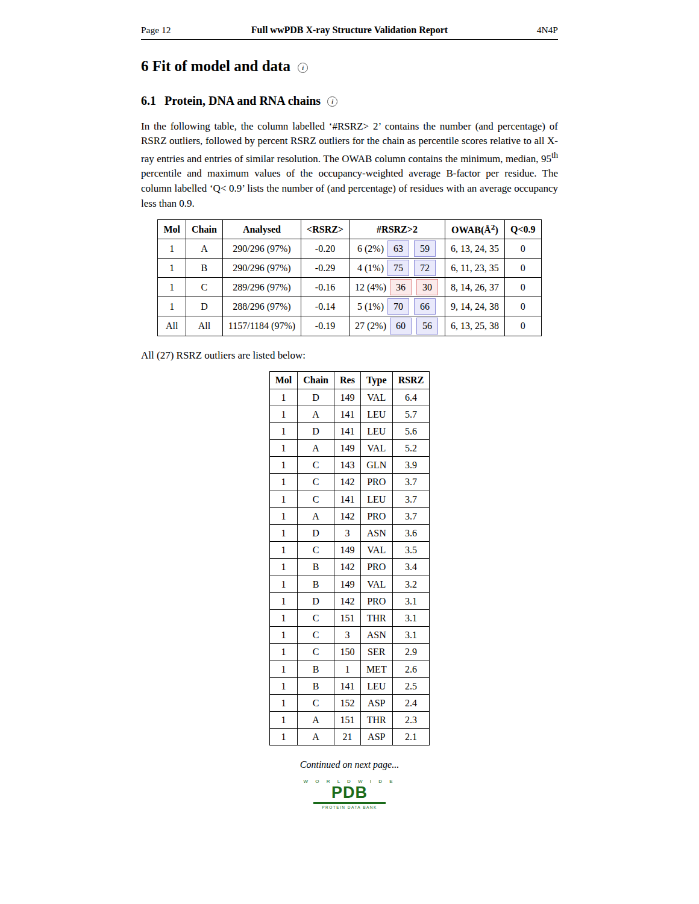Page 12
Full wwPDB X-ray Structure Validation Report
4N4P
6 Fit of model and data i
6.1 Protein, DNA and RNA chains i
In the following table, the column labelled ‘#RSRZ> 2’ contains the number (and percentage) of RSRZ outliers, followed by percent RSRZ outliers for the chain as percentile scores relative to all X-ray entries and entries of similar resolution. The OWAB column contains the minimum, median, 95th percentile and maximum values of the occupancy-weighted average B-factor per residue. The column labelled ‘Q< 0.9’ lists the number of (and percentage) of residues with an average occupancy less than 0.9.
| Mol | Chain | Analysed | <RSRZ> | #RSRZ>2 | OWAB(Å 2 ) | Q<0.9 |
| --- | --- | --- | --- | --- | --- | --- |
| 1 | A | 290/296 (97%) | -0.20 | 6 (2%) 63 59 | 6, 13, 24, 35 | 0 |
| 1 | B | 290/296 (97%) | -0.29 | 4 (1%) 75 72 | 6, 11, 23, 35 | 0 |
| 1 | C | 289/296 (97%) | -0.16 | 12 (4%) 36 30 | 8, 14, 26, 37 | 0 |
| 1 | D | 288/296 (97%) | -0.14 | 5 (1%) 70 66 | 9, 14, 24, 38 | 0 |
| All | All | 1157/1184 (97%) | -0.19 | 27 (2%) 60 56 | 6, 13, 25, 38 | 0 |
All (27) RSRZ outliers are listed below:
| Mol | Chain | Res | Type | RSRZ |
| --- | --- | --- | --- | --- |
| 1 | D | 149 | VAL | 6.4 |
| 1 | A | 141 | LEU | 5.7 |
| 1 | D | 141 | LEU | 5.6 |
| 1 | A | 149 | VAL | 5.2 |
| 1 | C | 143 | GLN | 3.9 |
| 1 | C | 142 | PRO | 3.7 |
| 1 | C | 141 | LEU | 3.7 |
| 1 | A | 142 | PRO | 3.7 |
| 1 | D | 3 | ASN | 3.6 |
| 1 | C | 149 | VAL | 3.5 |
| 1 | B | 142 | PRO | 3.4 |
| 1 | B | 149 | VAL | 3.2 |
| 1 | D | 142 | PRO | 3.1 |
| 1 | C | 151 | THR | 3.1 |
| 1 | C | 3 | ASN | 3.1 |
| 1 | C | 150 | SER | 2.9 |
| 1 | B | 1 | MET | 2.6 |
| 1 | B | 141 | LEU | 2.5 |
| 1 | C | 152 | ASP | 2.4 |
| 1 | A | 151 | THR | 2.3 |
| 1 | A | 21 | ASP | 2.1 |
Continued on next page...
W O R L D W I D E
PDB
PROTEIN DATA BANK